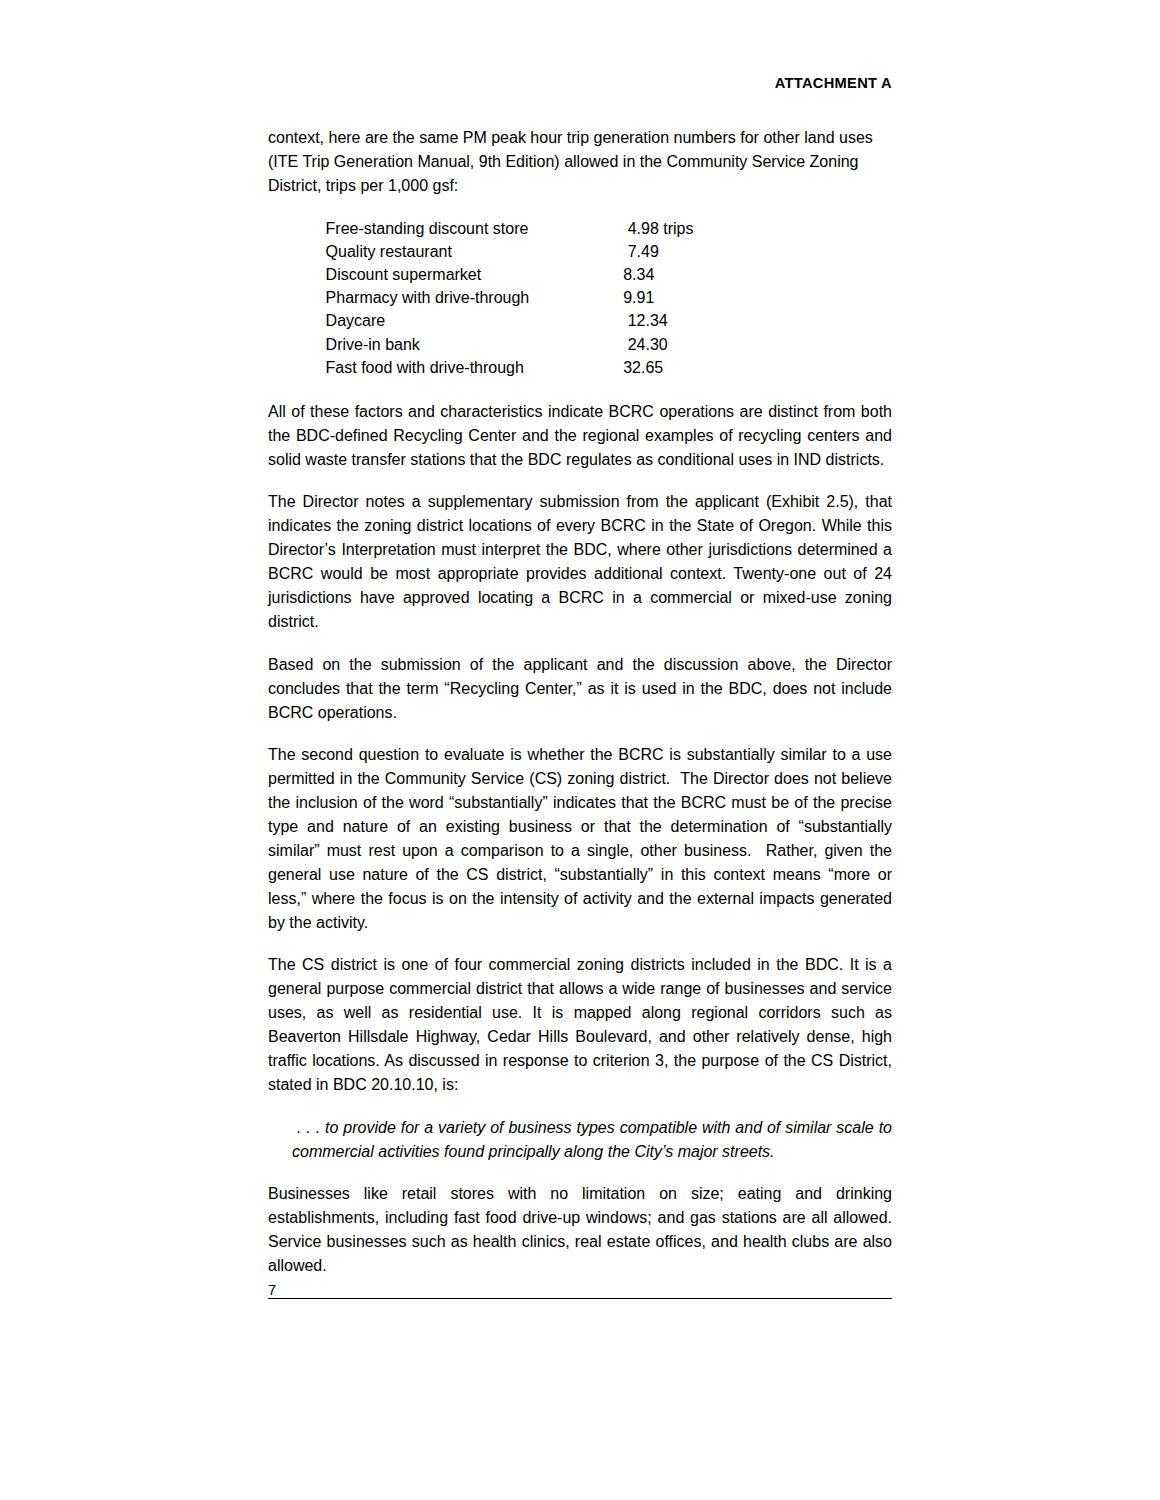ATTACHMENT A
context, here are the same PM peak hour trip generation numbers for other land uses (ITE Trip Generation Manual, 9th Edition) allowed in the Community Service Zoning District, trips per 1,000 gsf:
Free-standing discount store 4.98 trips
Quality restaurant 7.49
Discount supermarket 8.34
Pharmacy with drive-through 9.91
Daycare 12.34
Drive-in bank 24.30
Fast food with drive-through 32.65
All of these factors and characteristics indicate BCRC operations are distinct from both the BDC-defined Recycling Center and the regional examples of recycling centers and solid waste transfer stations that the BDC regulates as conditional uses in IND districts.
The Director notes a supplementary submission from the applicant (Exhibit 2.5), that indicates the zoning district locations of every BCRC in the State of Oregon. While this Director’s Interpretation must interpret the BDC, where other jurisdictions determined a BCRC would be most appropriate provides additional context. Twenty-one out of 24 jurisdictions have approved locating a BCRC in a commercial or mixed-use zoning district.
Based on the submission of the applicant and the discussion above, the Director concludes that the term “Recycling Center,” as it is used in the BDC, does not include BCRC operations.
The second question to evaluate is whether the BCRC is substantially similar to a use permitted in the Community Service (CS) zoning district. The Director does not believe the inclusion of the word “substantially” indicates that the BCRC must be of the precise type and nature of an existing business or that the determination of “substantially similar” must rest upon a comparison to a single, other business. Rather, given the general use nature of the CS district, “substantially” in this context means “more or less,” where the focus is on the intensity of activity and the external impacts generated by the activity.
The CS district is one of four commercial zoning districts included in the BDC. It is a general purpose commercial district that allows a wide range of businesses and service uses, as well as residential use. It is mapped along regional corridors such as Beaverton Hillsdale Highway, Cedar Hills Boulevard, and other relatively dense, high traffic locations. As discussed in response to criterion 3, the purpose of the CS District, stated in BDC 20.10.10, is:
. . . to provide for a variety of business types compatible with and of similar scale to commercial activities found principally along the City’s major streets.
Businesses like retail stores with no limitation on size; eating and drinking establishments, including fast food drive-up windows; and gas stations are all allowed. Service businesses such as health clinics, real estate offices, and health clubs are also allowed.
7